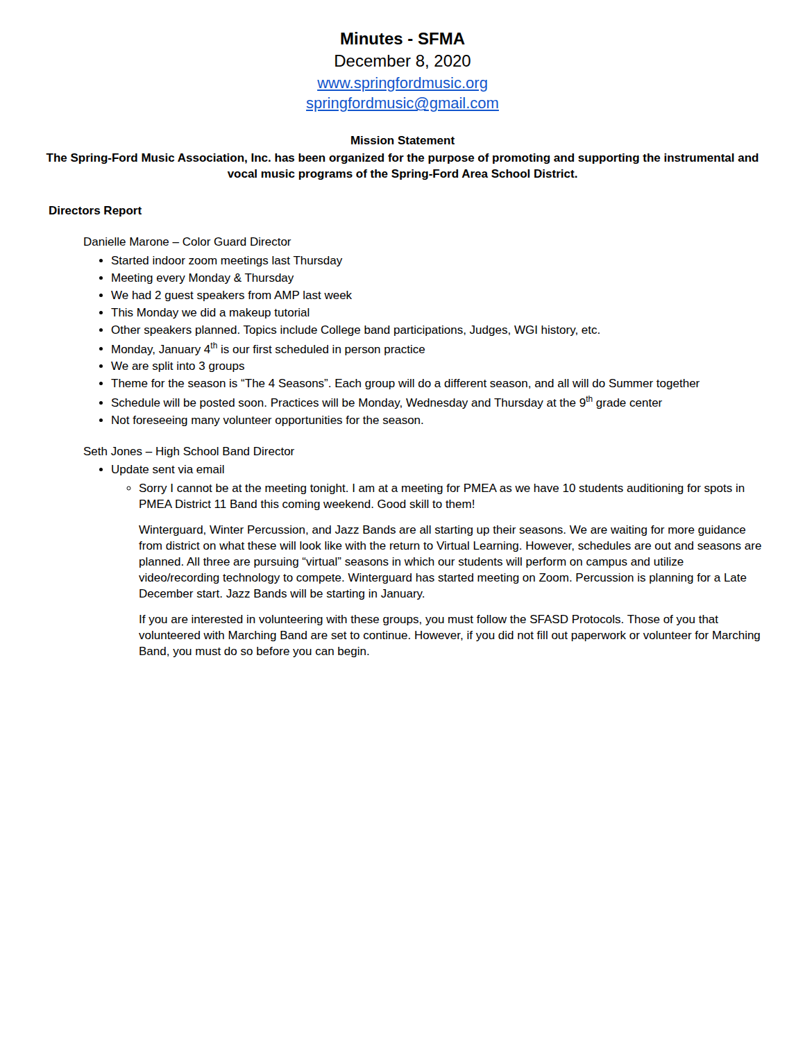Minutes - SFMA
December 8, 2020
www.springfordmusic.org
springfordmusic@gmail.com
Mission Statement
The Spring-Ford Music Association, Inc. has been organized for the purpose of promoting and supporting the instrumental and vocal music programs of the Spring-Ford Area School District.
Directors Report
Danielle Marone – Color Guard Director
Started indoor zoom meetings last Thursday
Meeting every Monday & Thursday
We had 2 guest speakers from AMP last week
This Monday we did a makeup tutorial
Other speakers planned. Topics include College band participations, Judges, WGI history, etc.
Monday, January 4th is our first scheduled in person practice
We are split into 3 groups
Theme for the season is “The 4 Seasons”. Each group will do a different season, and all will do Summer together
Schedule will be posted soon. Practices will be Monday, Wednesday and Thursday at the 9th grade center
Not foreseeing many volunteer opportunities for the season.
Seth Jones – High School Band Director
Update sent via email
Sorry I cannot be at the meeting tonight. I am at a meeting for PMEA as we have 10 students auditioning for spots in PMEA District 11 Band this coming weekend. Good skill to them!
Winterguard, Winter Percussion, and Jazz Bands are all starting up their seasons. We are waiting for more guidance from district on what these will look like with the return to Virtual Learning. However, schedules are out and seasons are planned. All three are pursuing “virtual” seasons in which our students will perform on campus and utilize video/recording technology to compete. Winterguard has started meeting on Zoom. Percussion is planning for a Late December start. Jazz Bands will be starting in January.
If you are interested in volunteering with these groups, you must follow the SFASD Protocols. Those of you that volunteered with Marching Band are set to continue. However, if you did not fill out paperwork or volunteer for Marching Band, you must do so before you can begin.